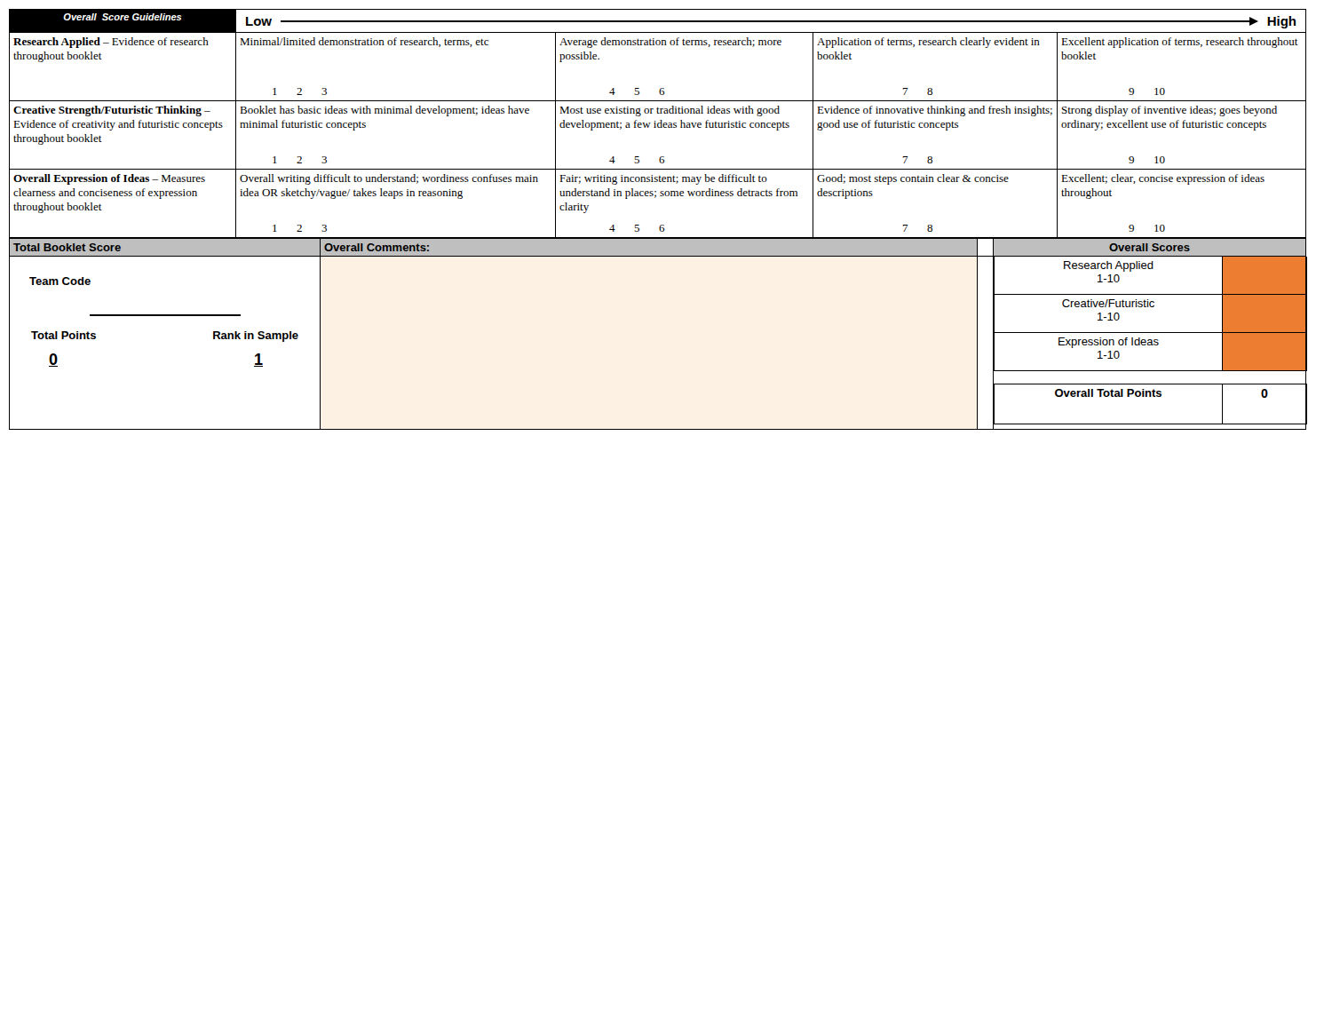| Overall Score Guidelines | Low High |
| Research Applied – Evidence of research throughout booklet | Minimal/limited demonstration of research, terms, etc 1 2 3 | Average demonstration of terms, research; more possible. 4 5 6 | Application of terms, research clearly evident in booklet 7 8 | Excellent application of terms, research throughout booklet 9 10 |
| Creative Strength/Futuristic Thinking – Evidence of creativity and futuristic concepts throughout booklet | Booklet has basic ideas with minimal development; ideas have minimal futuristic concepts 1 2 3 | Most use existing or traditional ideas with good development; a few ideas have futuristic concepts 4 5 6 | Evidence of innovative thinking and fresh insights; good use of futuristic concepts 7 8 | Strong display of inventive ideas; goes beyond ordinary; excellent use of futuristic concepts 9 10 |
| Overall Expression of Ideas – Measures clearness and conciseness of expression throughout booklet | Overall writing difficult to understand; wordiness confuses main idea OR sketchy/vague/ takes leaps in reasoning 1 2 3 | Fair; writing inconsistent; may be difficult to understand in places; some wordiness detracts from clarity 4 5 6 | Good; most steps contain clear & concise descriptions 7 8 | Excellent; clear, concise expression of ideas throughout 9 10 |
| Total Booklet Score | Overall Comments: | | Overall Scores |
| Team Code Total Points Rank in Sample 0 1 | | | / Research Applied 1-10 / / / Creative/Futuristic 1-10 / / / Expression of Ideas 1-10 / / / Overall Total Points / 0 / |